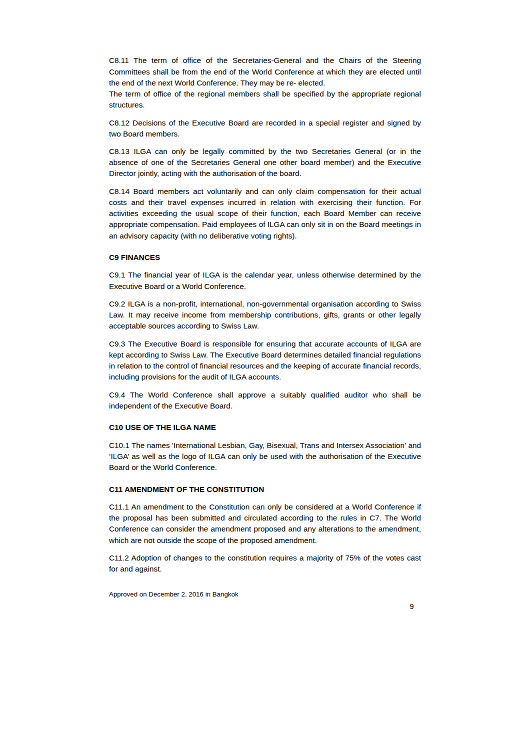C8.11 The term of office of the Secretaries-General and the Chairs of the Steering Committees shall be from the end of the World Conference at which they are elected until the end of the next World Conference. They may be re- elected.
The term of office of the regional members shall be specified by the appropriate regional structures.
C8.12 Decisions of the Executive Board are recorded in a special register and signed by two Board members.
C8.13 ILGA can only be legally committed by the two Secretaries General (or in the absence of one of the Secretaries General one other board member) and the Executive Director jointly, acting with the authorisation of the board.
C8.14 Board members act voluntarily and can only claim compensation for their actual costs and their travel expenses incurred in relation with exercising their function. For activities exceeding the usual scope of their function, each Board Member can receive appropriate compensation. Paid employees of ILGA can only sit in on the Board meetings in an advisory capacity (with no deliberative voting rights).
C9 FINANCES
C9.1 The financial year of ILGA is the calendar year, unless otherwise determined by the Executive Board or a World Conference.
C9.2 ILGA is a non-profit, international, non-governmental organisation according to Swiss Law. It may receive income from membership contributions, gifts, grants or other legally acceptable sources according to Swiss Law.
C9.3 The Executive Board is responsible for ensuring that accurate accounts of ILGA are kept according to Swiss Law. The Executive Board determines detailed financial regulations in relation to the control of financial resources and the keeping of accurate financial records, including provisions for the audit of ILGA accounts.
C9.4 The World Conference shall approve a suitably qualified auditor who shall be independent of the Executive Board.
C10 USE OF THE ILGA NAME
C10.1 The names 'International Lesbian, Gay, Bisexual, Trans and Intersex Association' and ‘ILGA’ as well as the logo of ILGA can only be used with the authorisation of the Executive Board or the World Conference.
C11 AMENDMENT OF THE CONSTITUTION
C11.1 An amendment to the Constitution can only be considered at a World Conference if the proposal has been submitted and circulated according to the rules in C7. The World Conference can consider the amendment proposed and any alterations to the amendment, which are not outside the scope of the proposed amendment.
C11.2 Adoption of changes to the constitution requires a majority of 75% of the votes cast for and against.
Approved on December 2, 2016 in Bangkok
9